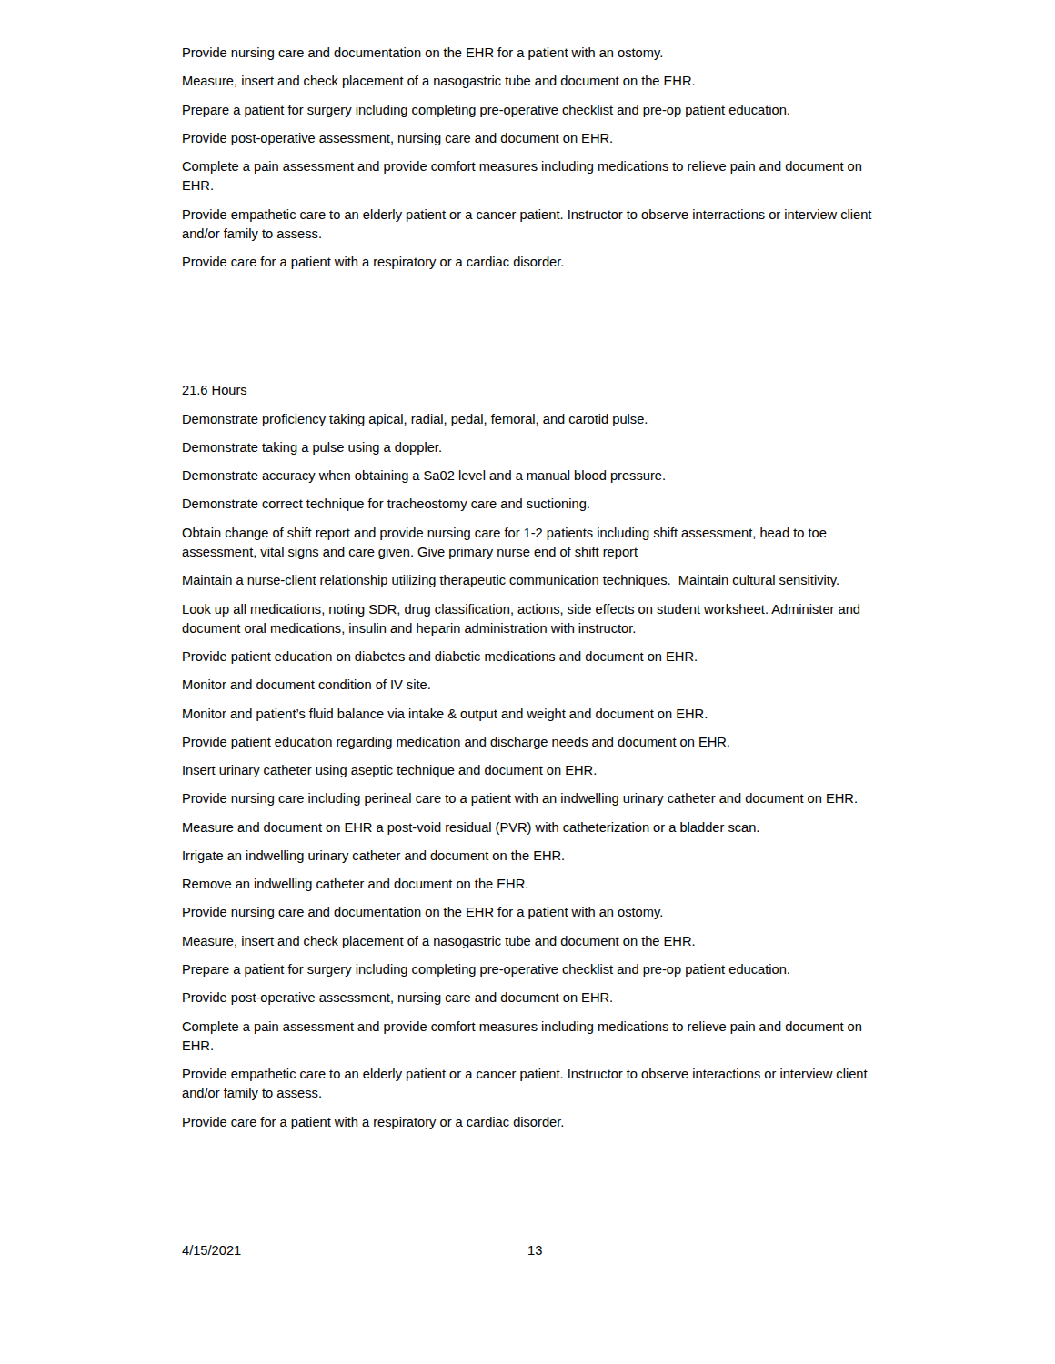Provide nursing care and documentation on the EHR for a patient with an ostomy.
Measure, insert and check placement of a nasogastric tube and document on the EHR.
Prepare a patient for surgery including completing pre-operative checklist and pre-op patient education.
Provide post-operative assessment, nursing care and document on EHR.
Complete a pain assessment and provide comfort measures including medications to relieve pain and document on EHR.
Provide empathetic care to an elderly patient or a cancer patient. Instructor to observe interractions or interview client and/or family to assess.
Provide care for a patient with a respiratory or a cardiac disorder.
21.6 Hours
Demonstrate proficiency taking apical, radial, pedal, femoral, and carotid pulse.
Demonstrate taking a pulse using a doppler.
Demonstrate accuracy when obtaining a Sa02 level and a manual blood pressure.
Demonstrate correct technique for tracheostomy care and suctioning.
Obtain change of shift report and provide nursing care for 1-2 patients including shift assessment, head to toe assessment, vital signs and care given. Give primary nurse end of shift report
Maintain a nurse-client relationship utilizing therapeutic communication techniques. Maintain cultural sensitivity.
Look up all medications, noting SDR, drug classification, actions, side effects on student worksheet. Administer and document oral medications, insulin and heparin administration with instructor.
Provide patient education on diabetes and diabetic medications and document on EHR.
Monitor and document condition of IV site.
Monitor and patient’s fluid balance via intake & output and weight and document on EHR.
Provide patient education regarding medication and discharge needs and document on EHR.
Insert urinary catheter using aseptic technique and document on EHR.
Provide nursing care including perineal care to a patient with an indwelling urinary catheter and document on EHR.
Measure and document on EHR a post-void residual (PVR) with catheterization or a bladder scan.
Irrigate an indwelling urinary catheter and document on the EHR.
Remove an indwelling catheter and document on the EHR.
Provide nursing care and documentation on the EHR for a patient with an ostomy.
Measure, insert and check placement of a nasogastric tube and document on the EHR.
Prepare a patient for surgery including completing pre-operative checklist and pre-op patient education.
Provide post-operative assessment, nursing care and document on EHR.
Complete a pain assessment and provide comfort measures including medications to relieve pain and document on EHR.
Provide empathetic care to an elderly patient or a cancer patient. Instructor to observe interactions or interview client and/or family to assess.
Provide care for a patient with a respiratory or a cardiac disorder.
4/15/2021 13